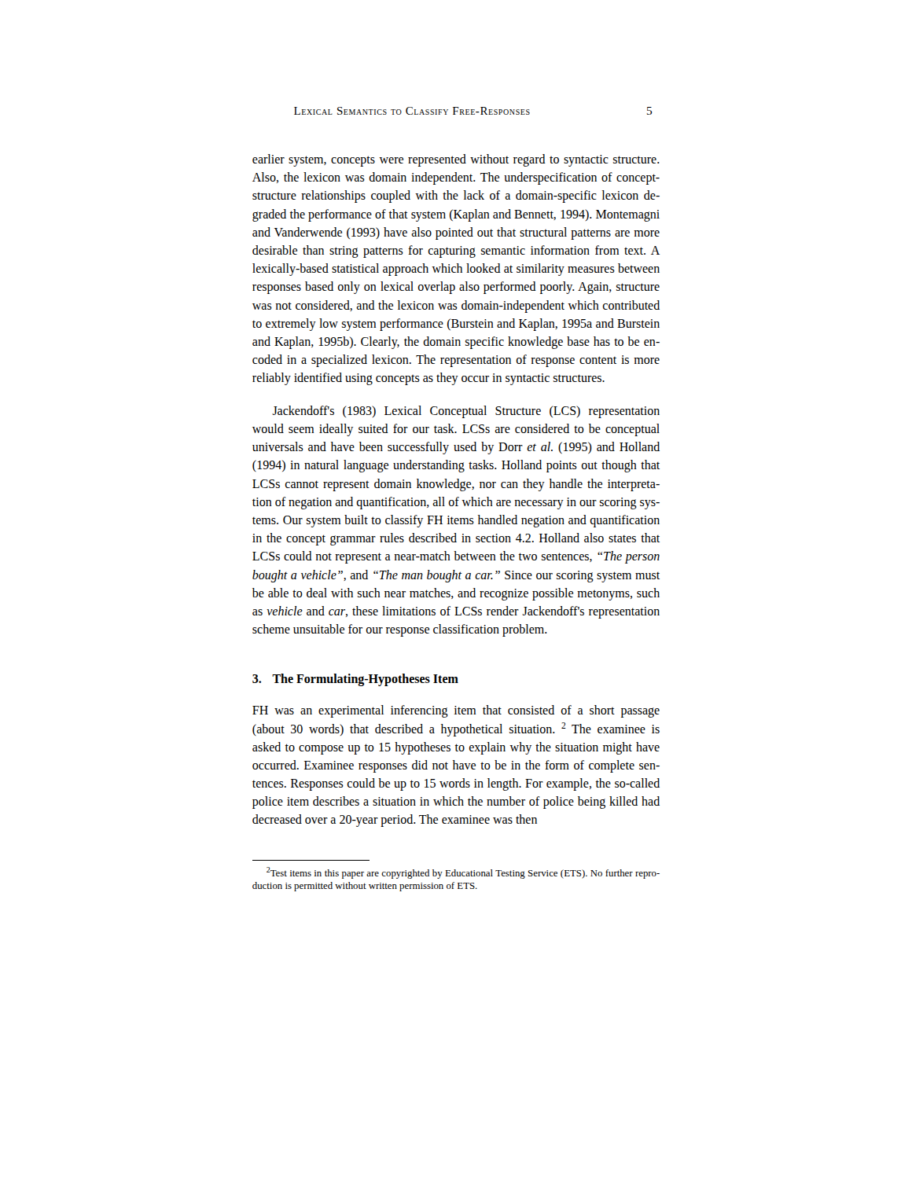Lexical Semantics to Classify Free-Responses 5
earlier system, concepts were represented without regard to syntactic structure. Also, the lexicon was domain independent. The underspecification of concept-structure relationships coupled with the lack of a domain-specific lexicon degraded the performance of that system (Kaplan and Bennett, 1994). Montemagni and Vanderwende (1993) have also pointed out that structural patterns are more desirable than string patterns for capturing semantic information from text. A lexically-based statistical approach which looked at similarity measures between responses based only on lexical overlap also performed poorly. Again, structure was not considered, and the lexicon was domain-independent which contributed to extremely low system performance (Burstein and Kaplan, 1995a and Burstein and Kaplan, 1995b). Clearly, the domain specific knowledge base has to be encoded in a specialized lexicon. The representation of response content is more reliably identified using concepts as they occur in syntactic structures.
Jackendoff's (1983) Lexical Conceptual Structure (LCS) representation would seem ideally suited for our task. LCSs are considered to be conceptual universals and have been successfully used by Dorr et al. (1995) and Holland (1994) in natural language understanding tasks. Holland points out though that LCSs cannot represent domain knowledge, nor can they handle the interpretation of negation and quantification, all of which are necessary in our scoring systems. Our system built to classify FH items handled negation and quantification in the concept grammar rules described in section 4.2. Holland also states that LCSs could not represent a near-match between the two sentences, “The person bought a vehicle”, and “The man bought a car.” Since our scoring system must be able to deal with such near matches, and recognize possible metonyms, such as vehicle and car, these limitations of LCSs render Jackendoff's representation scheme unsuitable for our response classification problem.
3. The Formulating-Hypotheses Item
FH was an experimental inferencing item that consisted of a short passage (about 30 words) that described a hypothetical situation. 2 The examinee is asked to compose up to 15 hypotheses to explain why the situation might have occurred. Examinee responses did not have to be in the form of complete sentences. Responses could be up to 15 words in length. For example, the so-called police item describes a situation in which the number of police being killed had decreased over a 20-year period. The examinee was then
2Test items in this paper are copyrighted by Educational Testing Service (ETS). No further reproduction is permitted without written permission of ETS.